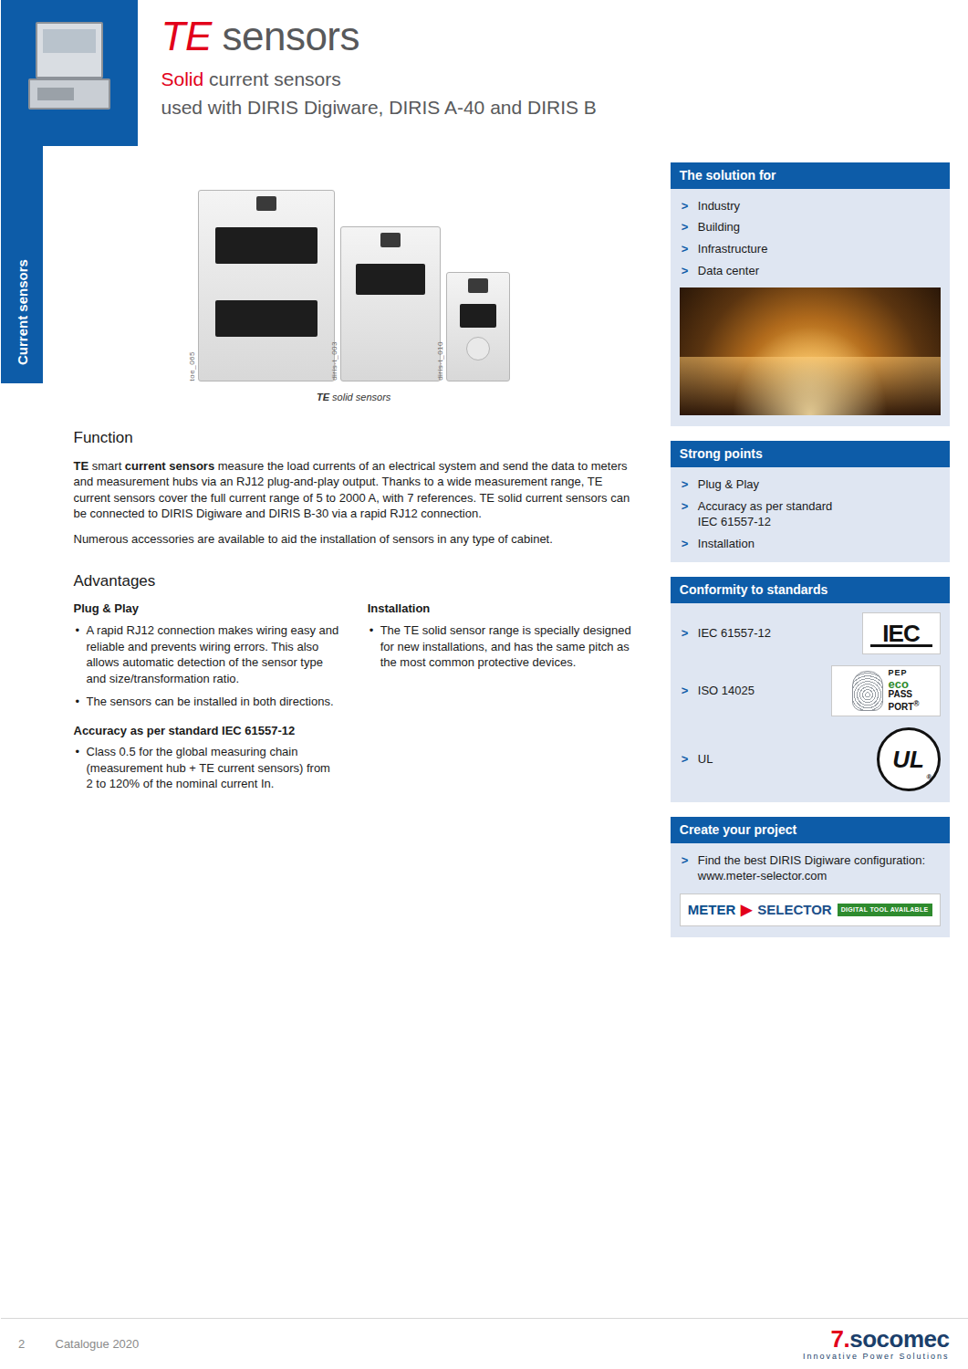TE sensors
Solid current sensors
used with DIRIS Digiware, DIRIS A-40 and DIRIS B
Current sensors
toe_065
diris-t_003
diris-t_010
TE solid sensors
Function
TE smart current sensors measure the load currents of an electrical system and send the data to meters and measurement hubs via an RJ12 plug-and-play output. Thanks to a wide measurement range, TE current sensors cover the full current range of 5 to 2000 A, with 7 references. TE solid current sensors can be connected to DIRIS Digiware and DIRIS B-30 via a rapid RJ12 connection.
Numerous accessories are available to aid the installation of sensors in any type of cabinet.
Advantages
Plug & Play
A rapid RJ12 connection makes wiring easy and reliable and prevents wiring errors. This also allows automatic detection of the sensor type and size/transformation ratio.
The sensors can be installed in both directions.
Accuracy as per standard IEC 61557-12
Class 0.5 for the global measuring chain (measurement hub + TE current sensors) from 2 to 120% of the nominal current In.
Installation
The TE solid sensor range is specially designed for new installations, and has the same pitch as the most common protective devices.
The solution for
Industry
Building
Infrastructure
Data center
Strong points
Plug & Play
Accuracy as per standard
IEC 61557-12
Installation
Conformity to standards
IEC 61557-12
IEC
ISO 14025
PEP
eco
PASS
PORT®
UL
UL®
Create your project
Find the best DIRIS Digiware configuration:
www.meter-selector.com
METER▶SELECTOR DIGITAL TOOL AVAILABLE
2
Catalogue 2020
7. socomec
Innovative Power Solutions